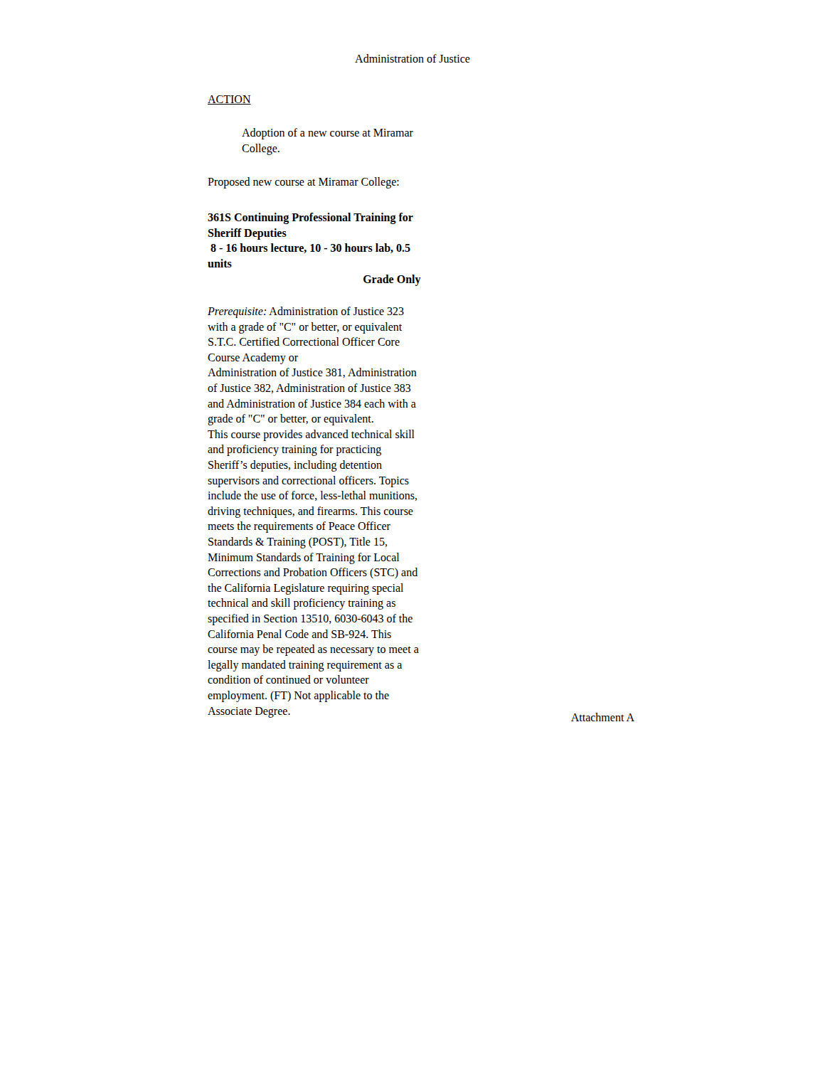Administration of Justice
ACTION
Adoption of a new course at Miramar College.
Proposed new course at Miramar College:
361S Continuing Professional Training for Sheriff Deputies
8 - 16 hours lecture, 10 - 30 hours lab, 0.5 units
Grade Only
Prerequisite: Administration of Justice 323 with a grade of "C" or better, or equivalent S.T.C. Certified Correctional Officer Core Course Academy or
Administration of Justice 381, Administration of Justice 382, Administration of Justice 383 and Administration of Justice 384 each with a grade of "C" or better, or equivalent.
This course provides advanced technical skill and proficiency training for practicing Sheriff’s deputies, including detention supervisors and correctional officers. Topics include the use of force, less-lethal munitions, driving techniques, and firearms. This course meets the requirements of Peace Officer Standards & Training (POST), Title 15, Minimum Standards of Training for Local Corrections and Probation Officers (STC) and the California Legislature requiring special technical and skill proficiency training as specified in Section 13510, 6030-6043 of the California Penal Code and SB-924. This course may be repeated as necessary to meet a legally mandated training requirement as a condition of continued or volunteer employment. (FT) Not applicable to the Associate Degree.
Attachment A